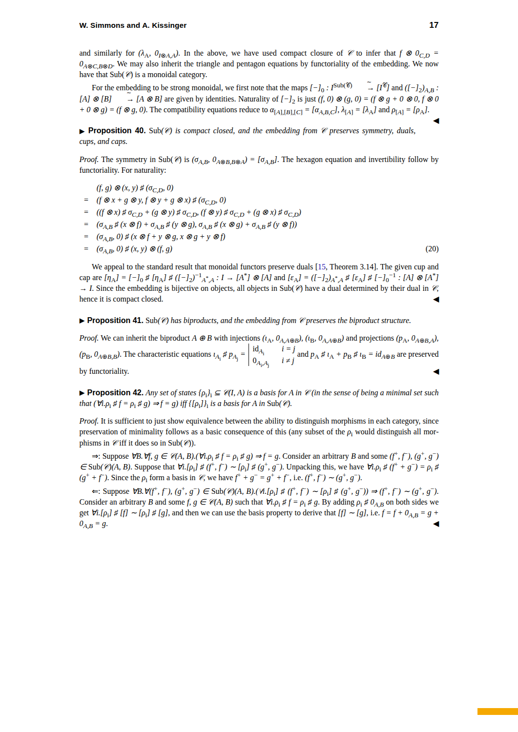W. Simmons and A. Kissinger 17
and similarly for (λA, 0I⊗A,A). In the above, we have used compact closure of 𝒞 to infer that f ⊗ 0C,D = 0A⊗C,B⊗D. We may also inherit the triangle and pentagon equations by functoriality of the embedding. We now have that Sub(𝒞) is a monoidal category.
For the embedding to be strong monoidal, we first note that the maps [−]0 : ISub(𝒞) ∼→ [I𝒞] and ([−]2)A,B : [A] ⊗ [B] ∼→ [A ⊗ B] are given by identities. Naturality of [−]2 is just (f, 0) ⊗ (g, 0) = (f ⊗ g + 0 ⊗ 0, f ⊗ 0 + 0 ⊗ g) = (f ⊗ g, 0). The compatibility equations reduce to α[A],[B],[C] = [αA,B,C], λ[A] = [λA] and ρ[A] = [ρA].
Proposition 40. Sub(𝒞) is compact closed, and the embedding from 𝒞 preserves symmetry, duals, cups, and caps.
Proof. The symmetry in Sub(𝒞) is (σA,B, 0A⊗B,B⊗A) = [σA,B]. The hexagon equation and invertibility follow by functoriality. For naturality:
(f, g) ⊗ (x, y) ♯ (σC,D, 0) =(f ⊗ x + g ⊗ y, f ⊗ y + g ⊗ x) ♯ (σC,D, 0) =((f ⊗ x) ♯ σC,D + (g ⊗ y) ♯ σC,D, (f ⊗ y) ♯ σC,D + (g ⊗ x) ♯ σC,D) =(σA,B ♯ (x ⊗ f) + σA,B ♯ (y ⊗ g), σA,B ♯ (x ⊗ g) + σA,B ♯ (y ⊗ f)) =(σA,B, 0) ♯ (x ⊗ f + y ⊗ g, x ⊗ g + y ⊗ f) =(σA,B, 0) ♯ (x, y) ⊗ (f, g)(20)
We appeal to the standard result that monoidal functors preserve duals [15, Theorem 3.14]. The given cup and cap are [ηA] = [−]0 ♯ [ηA] ♯ ([−]2)−1A*,A : I → [A*] ⊗ [A] and [εA] = ([−]2)A*,A ♯ [εA] ♯ [−]0−1 : [A] ⊗ [A*] → I. Since the embedding is bijective on objects, all objects in Sub(𝒞) have a dual determined by their dual in 𝒞, hence it is compact closed.
Proposition 41. Sub(𝒞) has biproducts, and the embedding from 𝒞 preserves the biproduct structure.
Proof. We can inherit the biproduct A ⊕ B with injections (ιA, 0A,A⊕B), (ιB, 0A,A⊕B) and projections (pA, 0A⊕B,A), (pB, 0A⊕B,B). The characteristic equations ιAi ♯ pAj = idAi i = j 0Ai,Aj i ≠ j and pA ♯ ιA + pB ♯ ιB = idA⊕B are preserved by functoriality.
Proposition 42. Any set of states {ρi}i ⊆ 𝒞(I, A) is a basis for A in 𝒞 (in the sense of being a minimal set such that (∀i.ρi ♯ f = ρi ♯ g) ⇒ f = g) iff {[ρi]}i is a basis for A in Sub(𝒞).
Proof. It is sufficient to just show equivalence between the ability to distinguish morphisms in each category, since preservation of minimality follows as a basic consequence of this (any subset of the ρi would distinguish all morphisms in 𝒞 iff it does so in Sub(𝒞)).
⇒: Suppose ∀B.∀f, g ∈ 𝒞(A, B).(∀i.ρi ♯ f = ρi ♯ g) ⇒ f = g. Consider an arbitrary B and some (f+, f−), (g+, g−) ∈ Sub(𝒞)(A, B). Suppose that ∀i.[ρi] ♯ (f+, f−) ∼ [ρi] ♯ (g+, g−). Unpacking this, we have ∀i.ρi ♯ (f+ + g−) = ρi ♯ (g+ + f−). Since the ρi form a basis in 𝒞, we have f+ + g− = g+ + f−, i.e. (f+, f−) ∼ (g+, g−).
⇐: Suppose ∀B.∀(f+, f−), (g+, g−) ∈ Sub(𝒞)(A, B).(∀i.[ρi] ♯ (f+, f−) ∼ [ρi] ♯ (g+, g−)) ⇒ (f+, f−) ∼ (g+, g−). Consider an arbitrary B and some f, g ∈ 𝒞(A, B) such that ∀i.ρi ♯ f = ρi ♯ g. By adding ρi ♯ 0A,B on both sides we get ∀i.[ρi] ♯ [f] ∼ [ρi] ♯ [g], and then we can use the basis property to derive that [f] ∼ [g], i.e. f = f + 0A,B = g + 0A,B = g.